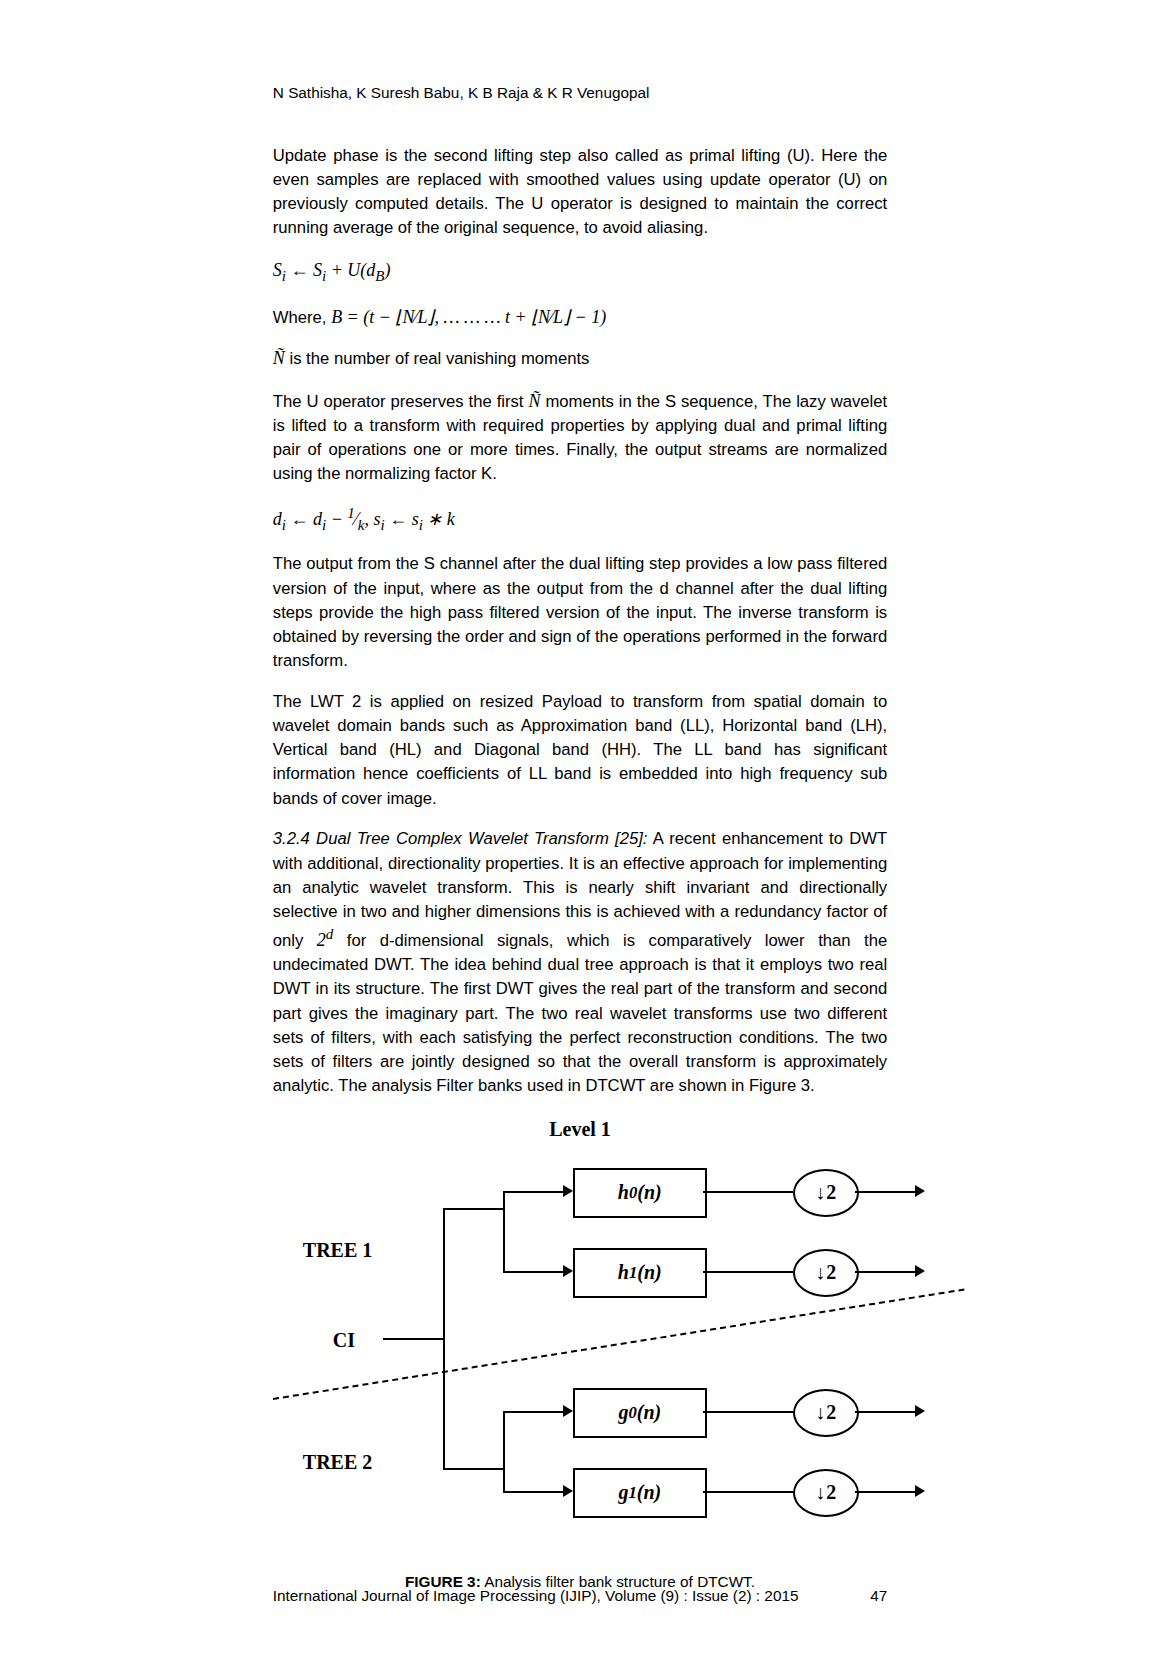N Sathisha, K Suresh Babu, K B Raja & K R Venugopal
Update phase is the second lifting step also called as primal lifting (U). Here the even samples are replaced with smoothed values using update operator (U) on previously computed details. The U operator is designed to maintain the correct running average of the original sequence, to avoid aliasing.
Si ← Si + U(dB)
Where, B = (t − ⌊N⁄L⌋, … … … t + ⌊N⁄L⌋ − 1)
Ñ is the number of real vanishing moments
The U operator preserves the first Ñ moments in the S sequence, The lazy wavelet is lifted to a transform with required properties by applying dual and primal lifting pair of operations one or more times. Finally, the output streams are normalized using the normalizing factor K.
di ← di − 1⁄k, si ← si ∗ k
The output from the S channel after the dual lifting step provides a low pass filtered version of the input, where as the output from the d channel after the dual lifting steps provide the high pass filtered version of the input. The inverse transform is obtained by reversing the order and sign of the operations performed in the forward transform.
The LWT 2 is applied on resized Payload to transform from spatial domain to wavelet domain bands such as Approximation band (LL), Horizontal band (LH), Vertical band (HL) and Diagonal band (HH). The LL band has significant information hence coefficients of LL band is embedded into high frequency sub bands of cover image.
3.2.4 Dual Tree Complex Wavelet Transform [25]: A recent enhancement to DWT with additional, directionality properties. It is an effective approach for implementing an analytic wavelet transform. This is nearly shift invariant and directionally selective in two and higher dimensions this is achieved with a redundancy factor of only 2d for d-dimensional signals, which is comparatively lower than the undecimated DWT. The idea behind dual tree approach is that it employs two real DWT in its structure. The first DWT gives the real part of the transform and second part gives the imaginary part. The two real wavelet transforms use two different sets of filters, with each satisfying the perfect reconstruction conditions. The two sets of filters are jointly designed so that the overall transform is approximately analytic. The analysis Filter banks used in DTCWT are shown in Figure 3.
Level 1
TREE 1
CI
TREE 2
h0(n)
h1(n)
g0(n)
g1(n)
↓2
↓2
↓2
↓2
FIGURE 3: Analysis filter bank structure of DTCWT.
International Journal of Image Processing (IJIP), Volume (9) : Issue (2) : 2015 47